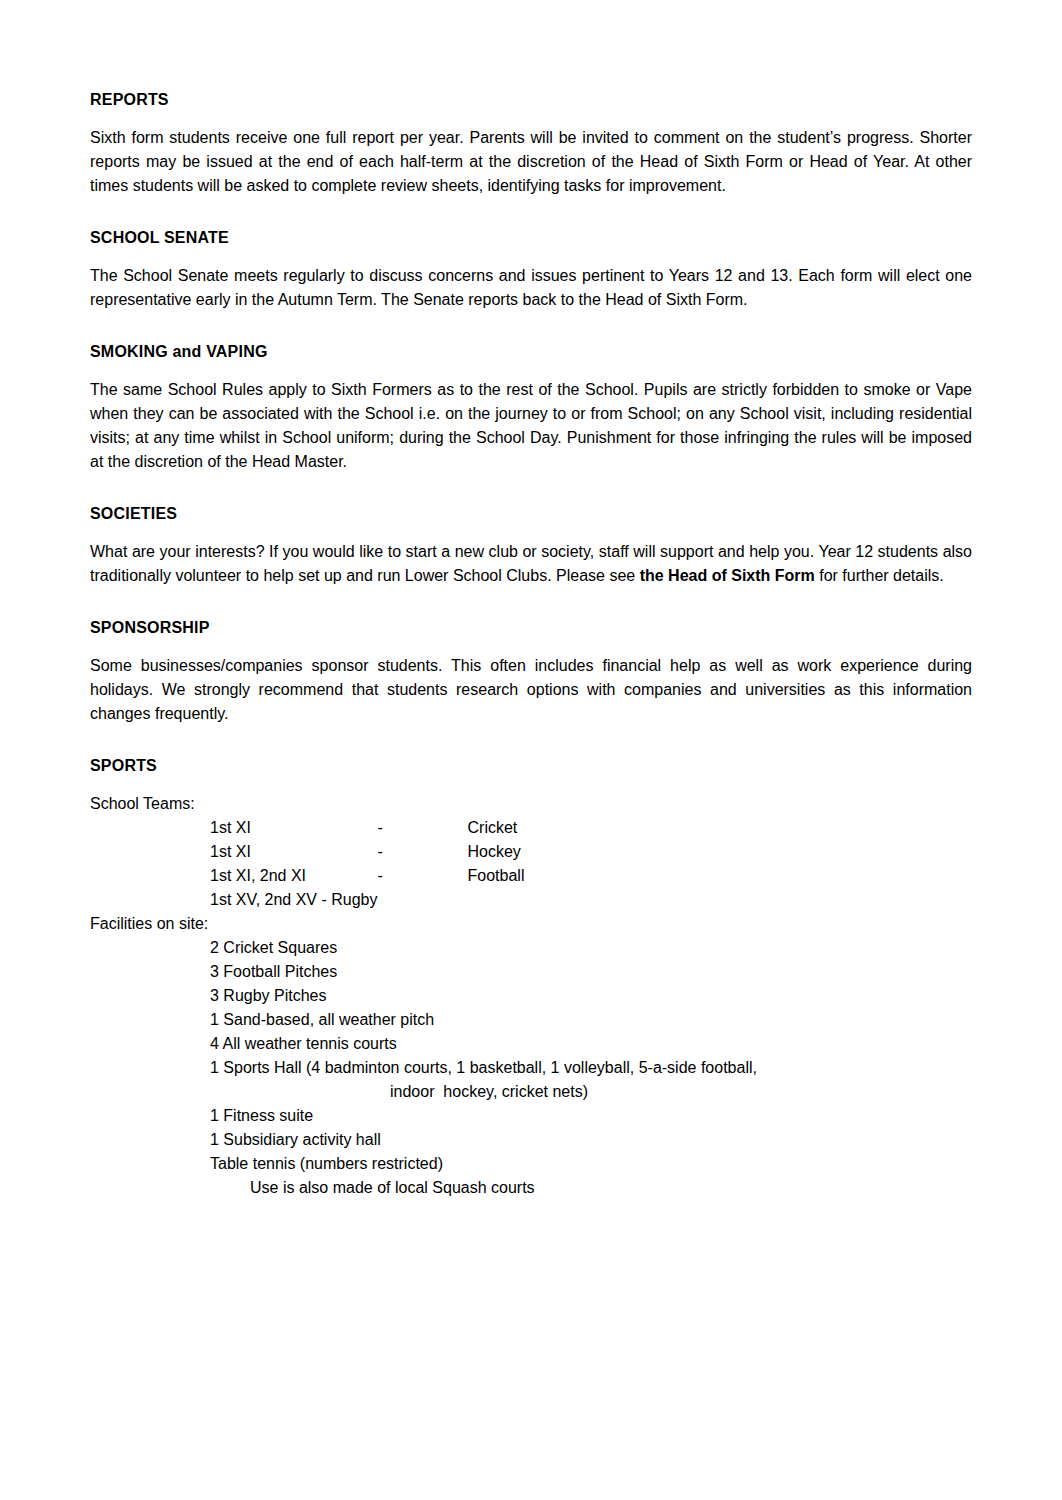REPORTS
Sixth form students receive one full report per year. Parents will be invited to comment on the student’s progress. Shorter reports may be issued at the end of each half-term at the discretion of the Head of Sixth Form or Head of Year. At other times students will be asked to complete review sheets, identifying tasks for improvement.
SCHOOL SENATE
The School Senate meets regularly to discuss concerns and issues pertinent to Years 12 and 13. Each form will elect one representative early in the Autumn Term. The Senate reports back to the Head of Sixth Form.
SMOKING and VAPING
The same School Rules apply to Sixth Formers as to the rest of the School. Pupils are strictly forbidden to smoke or Vape when they can be associated with the School i.e. on the journey to or from School; on any School visit, including residential visits; at any time whilst in School uniform; during the School Day. Punishment for those infringing the rules will be imposed at the discretion of the Head Master.
SOCIETIES
What are your interests? If you would like to start a new club or society, staff will support and help you. Year 12 students also traditionally volunteer to help set up and run Lower School Clubs. Please see the Head of Sixth Form for further details.
SPONSORSHIP
Some businesses/companies sponsor students. This often includes financial help as well as work experience during holidays. We strongly recommend that students research options with companies and universities as this information changes frequently.
SPORTS
School Teams:
| 1st XI | - | Cricket |
| 1st XI | - | Hockey |
| 1st XI, 2nd XI | - | Football |
| 1st XV, 2nd XV - Rugby | | |
Facilities on site:
2 Cricket Squares
3 Football Pitches
3 Rugby Pitches
1 Sand-based, all weather pitch
4 All weather tennis courts
1 Sports Hall (4 badminton courts, 1 basketball, 1 volleyball, 5-a-side football,
indoor hockey, cricket nets)
1 Fitness suite
1 Subsidiary activity hall
Table tennis (numbers restricted)
Use is also made of local Squash courts